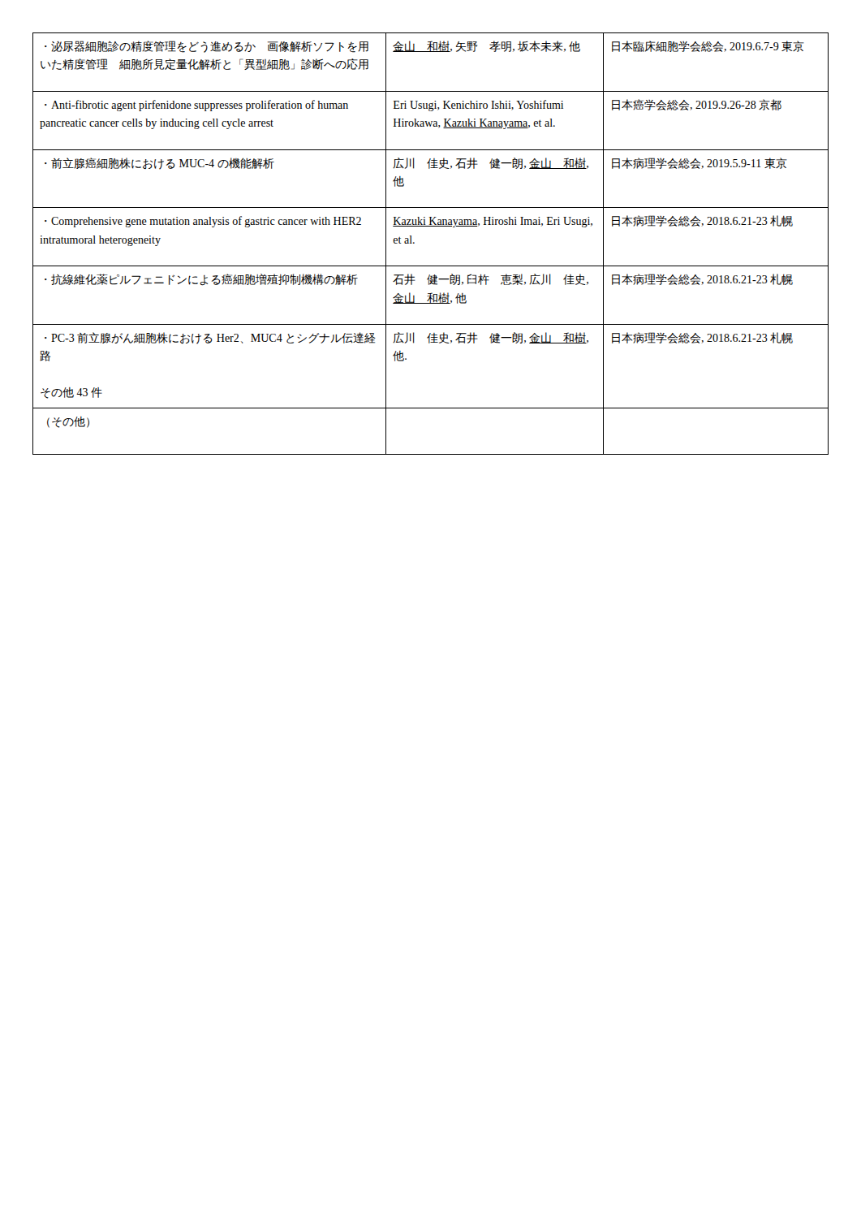| ・泌尿器細胞診の精度管理をどう進めるか 画像解析ソフトを用いた精度管理 細胞所見定量化解析と「異型細胞」診断への応用 | 金山 和樹 , 矢野 孝明, 坂本未来, 他 | 日本臨床細胞学会総会, 2019.6.7-9 東京 |
| ・Anti-fibrotic agent pirfenidone suppresses proliferation of human pancreatic cancer cells by inducing cell cycle arrest | Eri Usugi, Kenichiro Ishii, Yoshifumi Hirokawa, Kazuki Kanayama , et al. | 日本癌学会総会, 2019.9.26-28 京都 |
| ・前立腺癌細胞株における MUC-4 の機能解析 | 広川 佳史, 石井 健一朗, 金山 和樹 , 他 | 日本病理学会総会, 2019.5.9-11 東京 |
| ・Comprehensive gene mutation analysis of gastric cancer with HER2 intratumoral heterogeneity | Kazuki Kanayama , Hiroshi Imai, Eri Usugi, et al. | 日本病理学会総会, 2018.6.21-23 札幌 |
| ・抗線維化薬ピルフェニドンによる癌細胞増殖抑制機構の解析 | 石井 健一朗, 臼杵 恵梨, 広川 佳史, 金山 和樹 , 他 | 日本病理学会総会, 2018.6.21-23 札幌 |
| ・PC-3 前立腺がん細胞株における Her2、MUC4 とシグナル伝達経路 その他 43 件 | 広川 佳史, 石井 健一朗, 金山 和樹 , 他. | 日本病理学会総会, 2018.6.21-23 札幌 |
| （その他） | | |